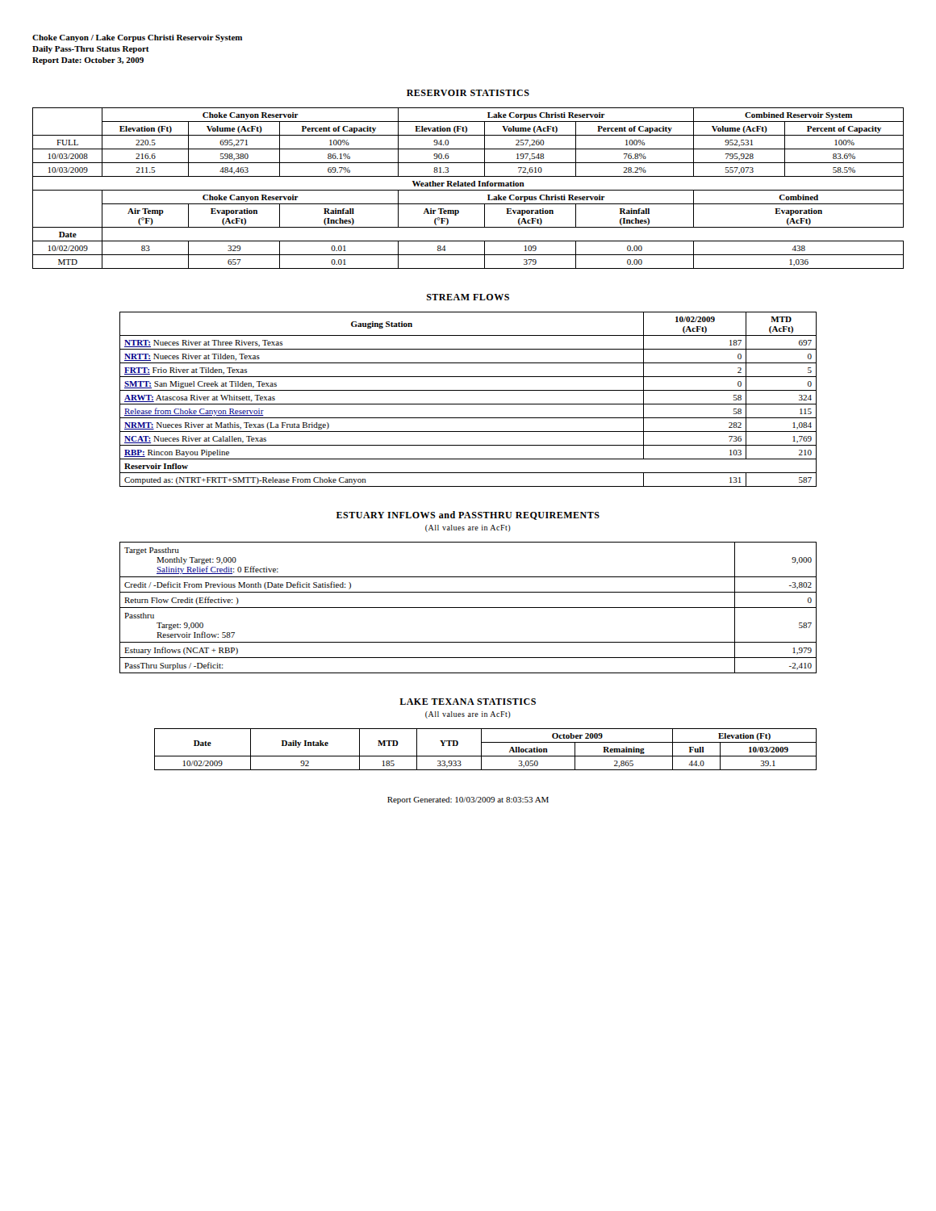Choke Canyon / Lake Corpus Christi Reservoir System
Daily Pass-Thru Status Report
Report Date: October 3, 2009
RESERVOIR STATISTICS
| | Choke Canyon Reservoir | Lake Corpus Christi Reservoir | Combined Reservoir System |
| --- | --- | --- | --- |
| Elevation (Ft) | Volume (AcFt) | Percent of Capacity | Elevation (Ft) | Volume (AcFt) | Percent of Capacity | Volume (AcFt) | Percent of Capacity |
| FULL | 220.5 | 695,271 | 100% | 94.0 | 257,260 | 100% | 952,531 | 100% |
| 10/03/2008 | 216.6 | 598,380 | 86.1% | 90.6 | 197,548 | 76.8% | 795,928 | 83.6% |
| 10/03/2009 | 211.5 | 484,463 | 69.7% | 81.3 | 72,610 | 28.2% | 557,073 | 58.5% |
| Weather Related Information |
| | Choke Canyon Reservoir | Lake Corpus Christi Reservoir | Combined |
| Air Temp (°F) | Evaporation (AcFt) | Rainfall (Inches) | Air Temp (°F) | Evaporation (AcFt) | Rainfall (Inches) | Evaporation (AcFt) |
| Date | |
| 10/02/2009 | 83 | 329 | 0.01 | 84 | 109 | 0.00 | 438 |
| MTD | | 657 | 0.01 | | 379 | 0.00 | 1,036 |
STREAM FLOWS
| Gauging Station | 10/02/2009 (AcFt) | MTD (AcFt) |
| --- | --- | --- |
| NTRT: Nueces River at Three Rivers, Texas | 187 | 697 |
| NRTT: Nueces River at Tilden, Texas | 0 | 0 |
| FRTT: Frio River at Tilden, Texas | 2 | 5 |
| SMTT: San Miguel Creek at Tilden, Texas | 0 | 0 |
| ARWT: Atascosa River at Whitsett, Texas | 58 | 324 |
| Release from Choke Canyon Reservoir | 58 | 115 |
| NRMT: Nueces River at Mathis, Texas (La Fruta Bridge) | 282 | 1,084 |
| NCAT: Nueces River at Calallen, Texas | 736 | 1,769 |
| RBP: Rincon Bayou Pipeline | 103 | 210 |
| Reservoir Inflow |
| Computed as: (NTRT+FRTT+SMTT)-Release From Choke Canyon | 131 | 587 |
ESTUARY INFLOWS and PASSTHRU REQUIREMENTS
(All values are in AcFt)
| Target Passthru Monthly Target: 9,000 Salinity Relief Credit : 0 Effective: | 9,000 |
| Credit / -Deficit From Previous Month (Date Deficit Satisfied: ) | -3,802 |
| Return Flow Credit (Effective: ) | 0 |
| Passthru Target: 9,000 Reservoir Inflow: 587 | 587 |
| Estuary Inflows (NCAT + RBP) | 1,979 |
| PassThru Surplus / -Deficit: | -2,410 |
LAKE TEXANA STATISTICS
(All values are in AcFt)
| | Date | Daily Intake | MTD | YTD | October 2009 | Elevation (Ft) |
| --- | --- | --- | --- | --- | --- | --- |
| Allocation | Remaining | Full | 10/03/2009 |
| | 10/02/2009 | 92 | 185 | 33,933 | 3,050 | 2,865 | 44.0 | 39.1 |
Report Generated: 10/03/2009 at 8:03:53 AM